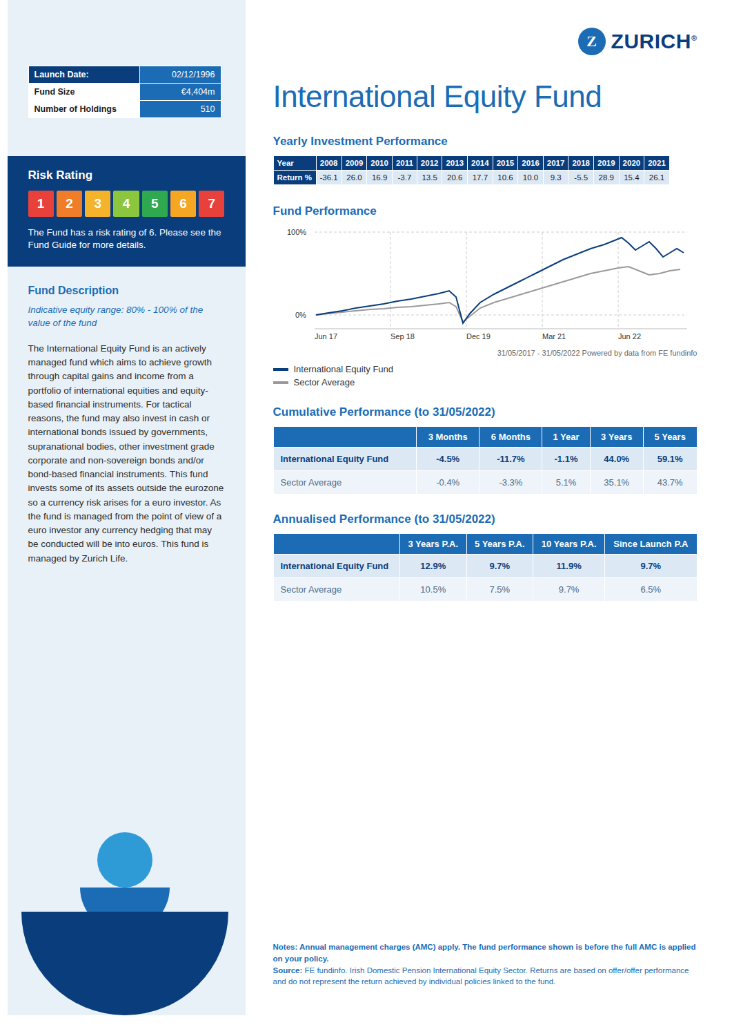| Launch Date: | 02/12/1996 |
| Fund Size | €4,404m |
| Number of Holdings | 510 |
Risk Rating
1 2 3 4 5 6 7
The Fund has a risk rating of 6. Please see the Fund Guide for more details.
Fund Description
Indicative equity range: 80% - 100% of the value of the fund
The International Equity Fund is an actively managed fund which aims to achieve growth through capital gains and income from a portfolio of international equities and equity-based financial instruments. For tactical reasons, the fund may also invest in cash or international bonds issued by governments, supranational bodies, other investment grade corporate and non-sovereign bonds and/or bond-based financial instruments. This fund invests some of its assets outside the eurozone so a currency risk arises for a euro investor. As the fund is managed from the point of view of a euro investor any currency hedging that may be conducted will be into euros. This fund is managed by Zurich Life.
Z
ZURICH®
International Equity Fund
Yearly Investment Performance
| Year | 2008 | 2009 | 2010 | 2011 | 2012 | 2013 | 2014 | 2015 | 2016 | 2017 | 2018 | 2019 | 2020 | 2021 |
| Return % | -36.1 | 26.0 | 16.9 | -3.7 | 13.5 | 20.6 | 17.7 | 10.6 | 10.0 | 9.3 | -5.5 | 28.9 | 15.4 | 26.1 |
Fund Performance
100% 0% Jun 17 Sep 18 Dec 19 Mar 21 Jun 22
31/05/2017 - 31/05/2022 Powered by data from FE fundinfo
International Equity Fund
Sector Average
Cumulative Performance (to 31/05/2022)
| | 3 Months | 6 Months | 1 Year | 3 Years | 5 Years |
| --- | --- | --- | --- | --- | --- |
| International Equity Fund | -4.5% | -11.7% | -1.1% | 44.0% | 59.1% |
| Sector Average | -0.4% | -3.3% | 5.1% | 35.1% | 43.7% |
Annualised Performance (to 31/05/2022)
| | 3 Years P.A. | 5 Years P.A. | 10 Years P.A. | Since Launch P.A |
| --- | --- | --- | --- | --- |
| International Equity Fund | 12.9% | 9.7% | 11.9% | 9.7% |
| Sector Average | 10.5% | 7.5% | 9.7% | 6.5% |
Notes: Annual management charges (AMC) apply. The fund performance shown is before the full AMC is applied on your policy.
Source: FE fundinfo. Irish Domestic Pension International Equity Sector. Returns are based on offer/offer performance and do not represent the return achieved by individual policies linked to the fund.